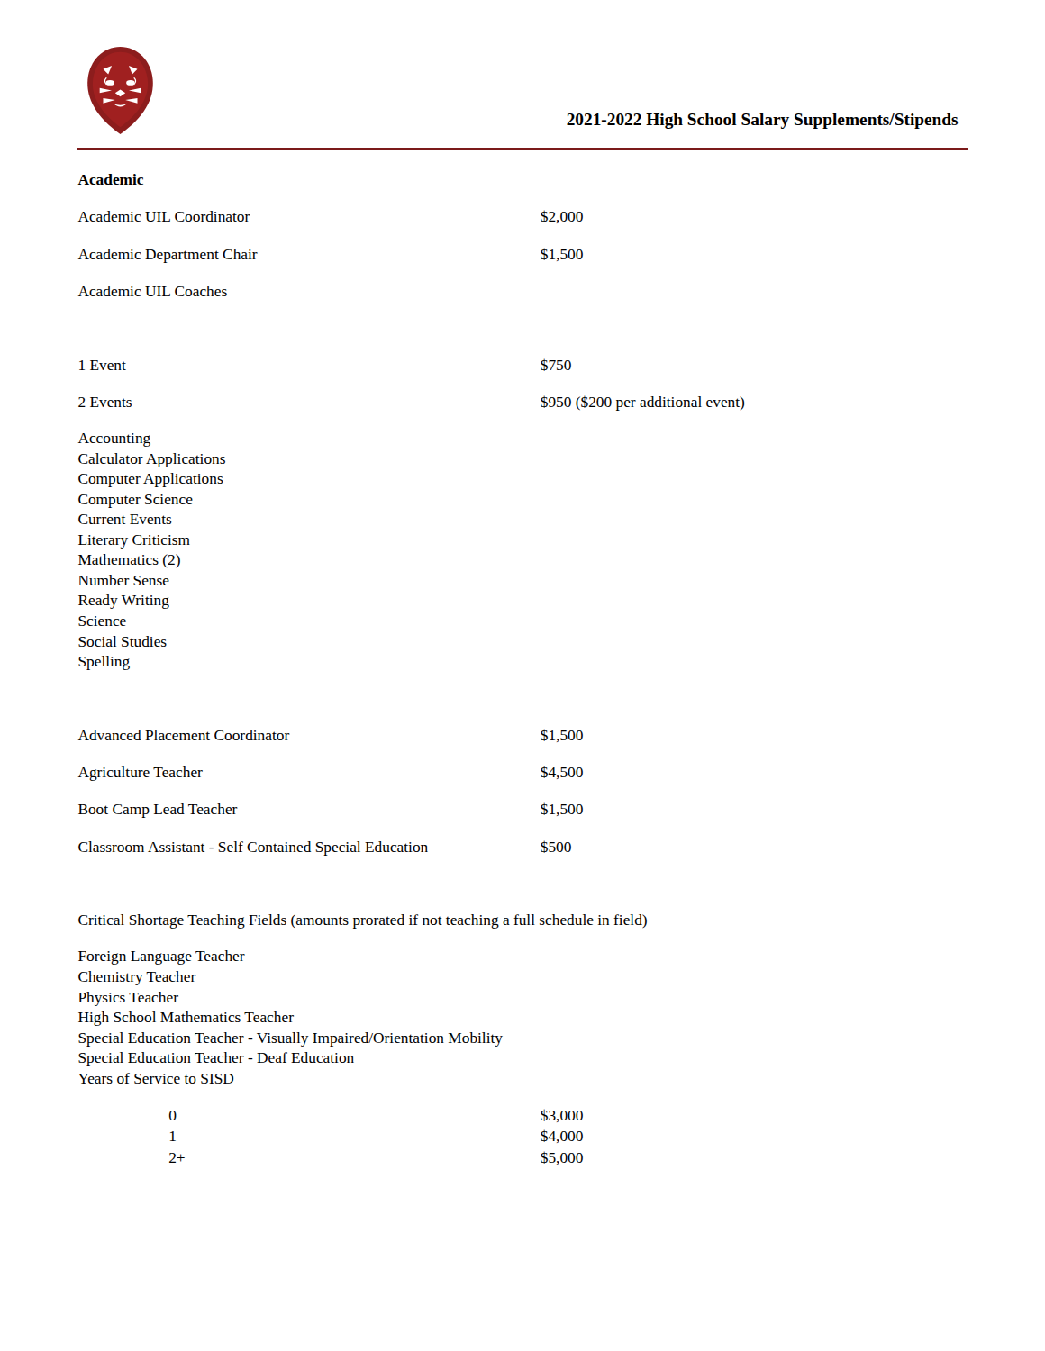2021-2022 High School Salary Supplements/Stipends
Academic
| Academic UIL Coordinator | $2,000 |
| Academic Department Chair | $1,500 |
| Academic UIL Coaches | |
| 1 Event | $750 |
| 2 Events | $950 ($200 per additional event) |
| Accounting Calculator Applications Computer Applications Computer Science Current Events Literary Criticism Mathematics (2) Number Sense Ready Writing Science Social Studies Spelling |
| Advanced Placement Coordinator | $1,500 |
| Agriculture Teacher | $4,500 |
| Boot Camp Lead Teacher | $1,500 |
| Classroom Assistant - Self Contained Special Education | $500 |
| Critical Shortage Teaching Fields (amounts prorated if not teaching a full schedule in field) |
| Foreign Language Teacher Chemistry Teacher Physics Teacher High School Mathematics Teacher Special Education Teacher - Visually Impaired/Orientation Mobility Special Education Teacher - Deaf Education Years of Service to SISD |
| 0 | $3,000 |
| 1 | $4,000 |
| 2+ | $5,000 |